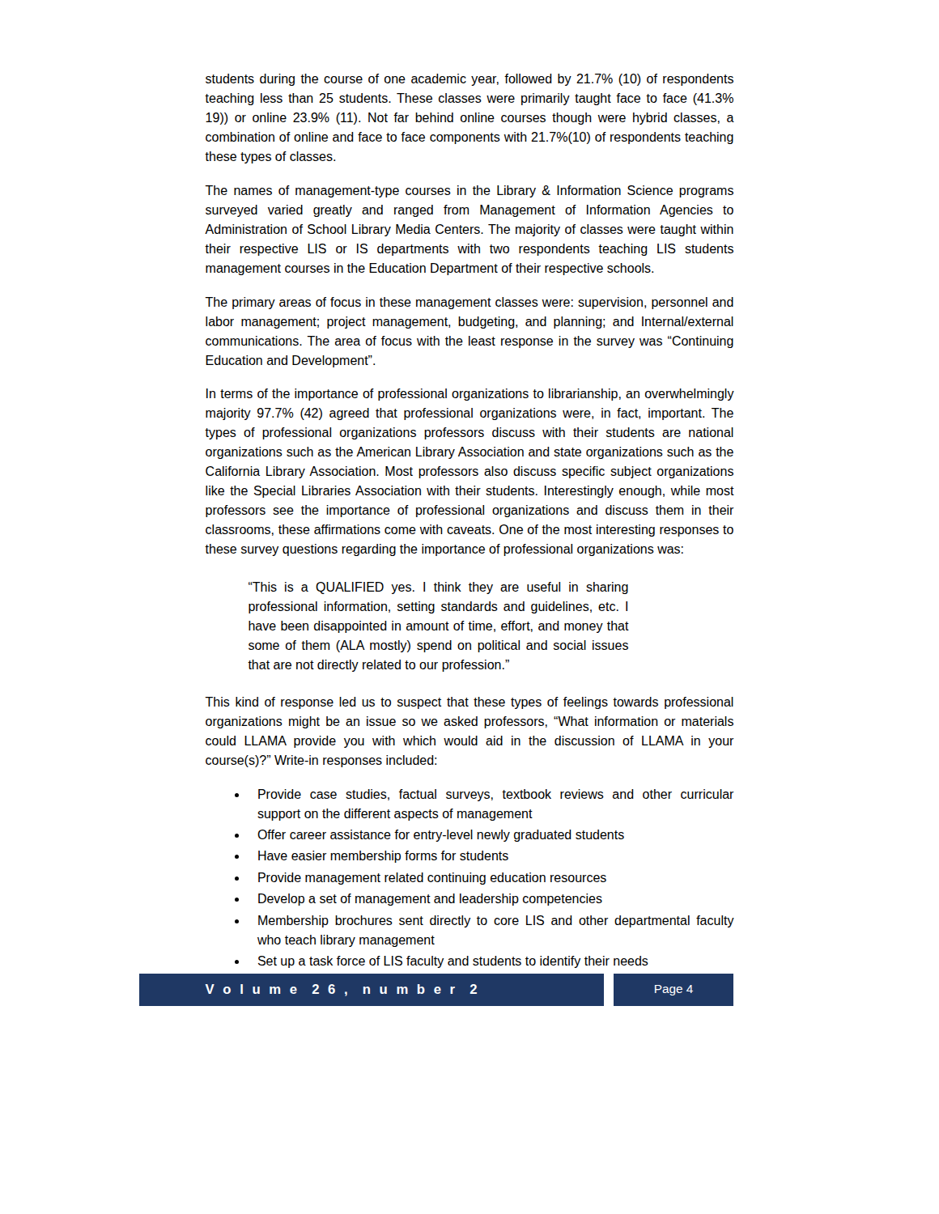students during the course of one academic year, followed by 21.7% (10) of respondents teaching less than 25 students. These classes were primarily taught face to face (41.3% 19)) or online 23.9% (11). Not far behind online courses though were hybrid classes, a combination of online and face to face components with 21.7%(10) of respondents teaching these types of classes.
The names of management-type courses in the Library & Information Science programs surveyed varied greatly and ranged from Management of Information Agencies to Administration of School Library Media Centers. The majority of classes were taught within their respective LIS or IS departments with two respondents teaching LIS students management courses in the Education Department of their respective schools.
The primary areas of focus in these management classes were: supervision, personnel and labor management; project management, budgeting, and planning; and Internal/external communications. The area of focus with the least response in the survey was “Continuing Education and Development”.
In terms of the importance of professional organizations to librarianship, an overwhelmingly majority 97.7% (42) agreed that professional organizations were, in fact, important. The types of professional organizations professors discuss with their students are national organizations such as the American Library Association and state organizations such as the California Library Association. Most professors also discuss specific subject organizations like the Special Libraries Association with their students. Interestingly enough, while most professors see the importance of professional organizations and discuss them in their classrooms, these affirmations come with caveats. One of the most interesting responses to these survey questions regarding the importance of professional organizations was:
“This is a QUALIFIED yes. I think they are useful in sharing professional information, setting standards and guidelines, etc. I have been disappointed in amount of time, effort, and money that some of them (ALA mostly) spend on political and social issues that are not directly related to our profession.”
This kind of response led us to suspect that these types of feelings towards professional organizations might be an issue so we asked professors, “What information or materials could LLAMA provide you with which would aid in the discussion of LLAMA in your course(s)?” Write-in responses included:
Provide case studies, factual surveys, textbook reviews and other curricular support on the different aspects of management
Offer career assistance for entry-level newly graduated students
Have easier membership forms for students
Provide management related continuing education resources
Develop a set of management and leadership competencies
Membership brochures sent directly to core LIS and other departmental faculty who teach library management
Set up a task force of LIS faculty and students to identify their needs
V o l u m e 2 6 , n u m b e r 2
Page 4